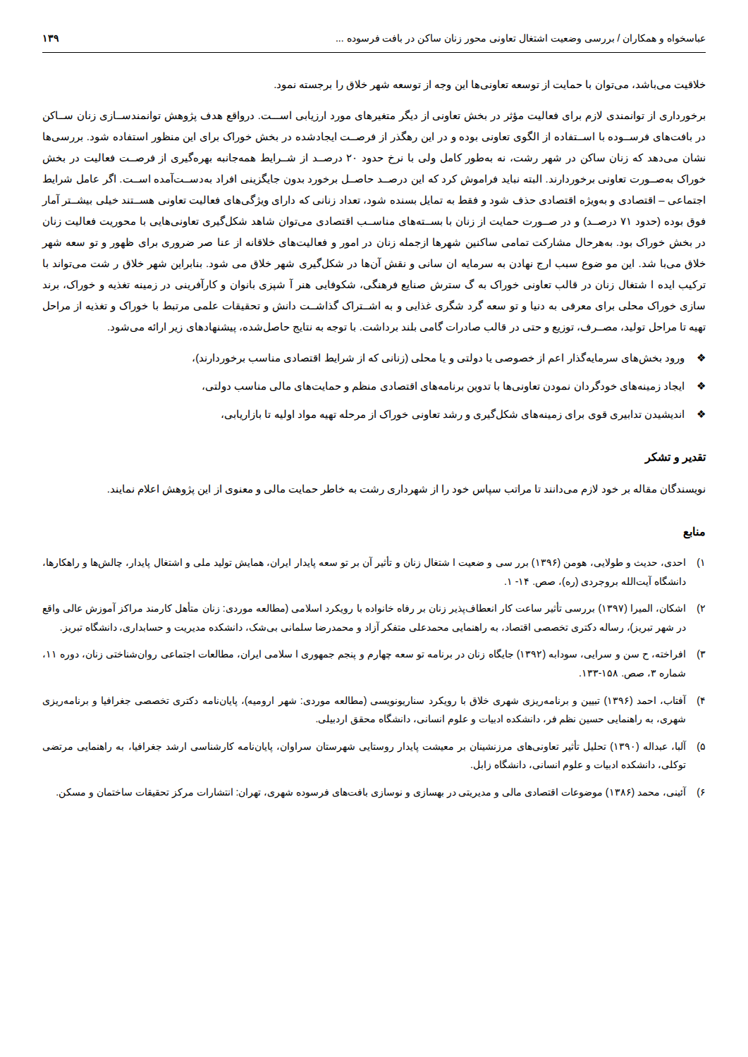عباسخواه و همکاران / بررسی وضعیت اشتغال تعاونی محور زنان ساکن در بافت فرسوده ... ۱۳۹
خلاقیت می‌باشد، می‌توان با حمایت از توسعه تعاونی‌ها این وجه از توسعه شهر خلاق را برجسته نمود.
برخورداری از توانمندی لازم برای فعالیت مؤثر در بخش تعاونی از دیگر متغیرهای مورد ارزیابی اســـت. درواقع هدف پژوهش توانمندســازی زنان ســاکن در بافت‌های فرســوده با اســتفاده از الگوی تعاونی بوده و در این رهگذر از فرصــت ایجادشده در بخش خوراک برای این منظور استفاده شود. بررسی‌ها نشان می‌دهد که زنان ساکن در شهر رشت، نه به‌طور کامل ولی با نرخ حدود ۲۰ درصــد از شــرایط همه‌جانبه بهره‌گیری از فرصــت فعالیت در بخش خوراک به‌صــورت تعاونی برخوردارند. البته نباید فراموش کرد که این درصــد حاصــل برخورد بدون جایگزینی افراد به‌دســت‌آمده اســت. اگر عامل شرایط اجتماعی – اقتصادی و به‌ویژه اقتصادی حذف شود و فقط به تمایل بسنده شود، تعداد زنانی که دارای ویژگی‌های فعالیت تعاونی هســتند خیلی بیشــتر آمار فوق بوده (حدود ۷۱ درصــد) و در صــورت حمایت از زنان با بســته‌های مناســب اقتصادی می‌توان شاهد شکل‌گیری تعاونی‌هایی با محوریت فعالیت زنان در بخش خوراک بود. به‌هرحال مشارکت تمامی ساکنین شهرها ازجمله زنان در امور و فعالیت‌های خلاقانه از عنا صر ضروری برای ظهور و تو سعه شهر خلاق می‌با شد. این مو ضوع سبب ارج نهادن به سرمایه ان سانی و نقش آن‌ها در شکل‌گیری شهر خلاق می شود. بنابراین شهر خلاق ر شت می‌تواند با ترکیب ایده ا شتغال زنان در قالب تعاونی خوراک به گ سترش صنایع فرهنگی، شکوفایی هنر آ شپزی بانوان و کارآفرینی در زمینه تغذیه و خوراک، برند سازی خوراک محلی برای معرفی به دنیا و تو سعه گرد شگری غذایی و به اشــتراک گذاشــت دانش و تحقیقات علمی مرتبط با خوراک و تغذیه از مراحل تهیه تا مراحل تولید، مصــرف، توزیع و حتی در قالب صادرات گامی بلند برداشت. با توجه به نتایج حاصل‌شده، پیشنهادهای زیر ارائه می‌شود.
ورود بخش‌های سرمایه‌گذار اعم از خصوصی یا دولتی و یا محلی (زنانی که از شرایط اقتصادی مناسب برخوردارند)،
ایجاد زمینه‌های خودگردان نمودن تعاونی‌ها با تدوین برنامه‌های اقتصادی منظم و حمایت‌های مالی مناسب دولتی،
اندیشیدن تدابیری قوی برای زمینه‌های شکل‌گیری و رشد تعاونی خوراک از مرحله تهیه مواد اولیه تا بازاریابی،
تقدیر و تشکر
نویسندگان مقاله بر خود لازم می‌دانند تا مراتب سپاس خود را از شهرداری رشت به خاطر حمایت مالی و معنوی از این پژوهش اعلام نمایند.
منابع
۱) احدی، حدیث و طولایی، هومن (۱۳۹۶) برر سی و ضعیت ا شتغال زنان و تأثیر آن بر تو سعه پایدار ایران، همایش تولید ملی و اشتغال پایدار، چالش‌ها و راهکارها، دانشگاه آیت‌الله بروجردی (ره)، صص. ۱۴- ۱.
۲) اشکان، المیرا (۱۳۹۷) بررسی تأثیر ساعت کار انعطاف‌پذیر زنان بر رفاه خانواده با رویکرد اسلامی (مطالعه موردی: زنان متأهل کارمند مراکز آموزش عالی واقع در شهر تبریز)، رساله دکتری تخصصی اقتصاد، به راهنمایی محمدعلی متفکر آزاد و محمدرضا سلمانی بی‌شک، دانشکده مدیریت و حسابداری، دانشگاه تبریز.
۳) افراخته، ح سن و سرایی، سودابه (۱۳۹۲) جایگاه زنان در برنامه تو سعه چهارم و پنجم جمهوری ا سلامی ایران، مطالعات اجتماعی روان‌شناختی زنان، دوره ۱۱، شماره ۳، صص. ۱۵۸-۱۳۳.
۴) آفتاب، احمد (۱۳۹۶) تبیین و برنامه‌ریزی شهری خلاق با رویکرد سناریونویسی (مطالعه موردی: شهر ارومیه)، پایان‌نامه دکتری تخصصی جغرافیا و برنامه‌ریزی شهری، به راهنمایی حسین نظم فر، دانشکده ادبیات و علوم انسانی، دانشگاه محقق اردبیلی.
۵) آلبا، عبداله (۱۳۹۰) تحلیل تأثیر تعاونی‌های مرزنشینان بر معیشت پایدار روستایی شهرستان سراوان، پایان‌نامه کارشناسی ارشد جغرافیا، به راهنمایی مرتضی توکلی، دانشکده ادبیات و علوم انسانی، دانشگاه زابل.
۶) آئینی، محمد (۱۳۸۶) موضوعات اقتصادی مالی و مدیریتی در بهسازی و نوسازی بافت‌های فرسوده شهری، تهران: انتشارات مرکز تحقیقات ساختمان و مسکن.